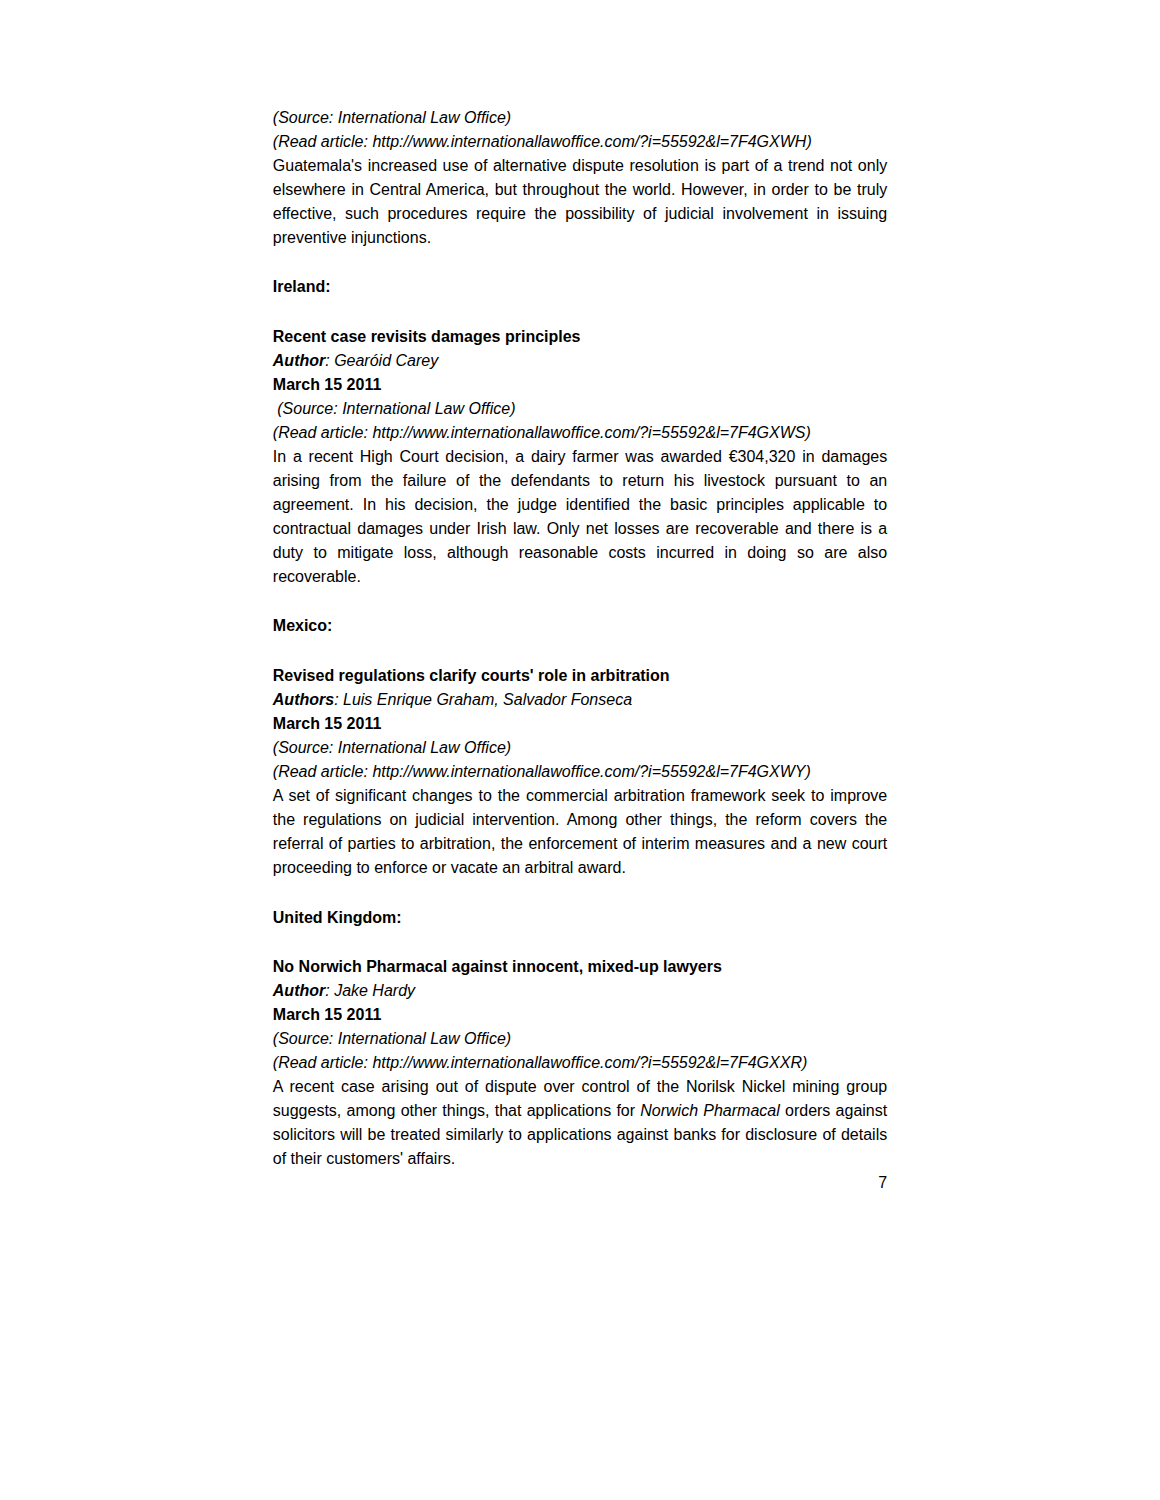(Source: International Law Office)
(Read article: http://www.internationallawoffice.com/?i=55592&l=7F4GXWH)
Guatemala's increased use of alternative dispute resolution is part of a trend not only elsewhere in Central America, but throughout the world. However, in order to be truly effective, such procedures require the possibility of judicial involvement in issuing preventive injunctions.
Ireland:
Recent case revisits damages principles
Author: Gearóid Carey
March 15 2011
(Source: International Law Office)
(Read article: http://www.internationallawoffice.com/?i=55592&l=7F4GXWS)
In a recent High Court decision, a dairy farmer was awarded €304,320 in damages arising from the failure of the defendants to return his livestock pursuant to an agreement. In his decision, the judge identified the basic principles applicable to contractual damages under Irish law. Only net losses are recoverable and there is a duty to mitigate loss, although reasonable costs incurred in doing so are also recoverable.
Mexico:
Revised regulations clarify courts' role in arbitration
Authors: Luis Enrique Graham, Salvador Fonseca
March 15 2011
(Source: International Law Office)
(Read article: http://www.internationallawoffice.com/?i=55592&l=7F4GXWY)
A set of significant changes to the commercial arbitration framework seek to improve the regulations on judicial intervention. Among other things, the reform covers the referral of parties to arbitration, the enforcement of interim measures and a new court proceeding to enforce or vacate an arbitral award.
United Kingdom:
No Norwich Pharmacal against innocent, mixed-up lawyers
Author: Jake Hardy
March 15 2011
(Source: International Law Office)
(Read article: http://www.internationallawoffice.com/?i=55592&l=7F4GXXR)
A recent case arising out of dispute over control of the Norilsk Nickel mining group suggests, among other things, that applications for Norwich Pharmacal orders against solicitors will be treated similarly to applications against banks for disclosure of details of their customers' affairs.
7